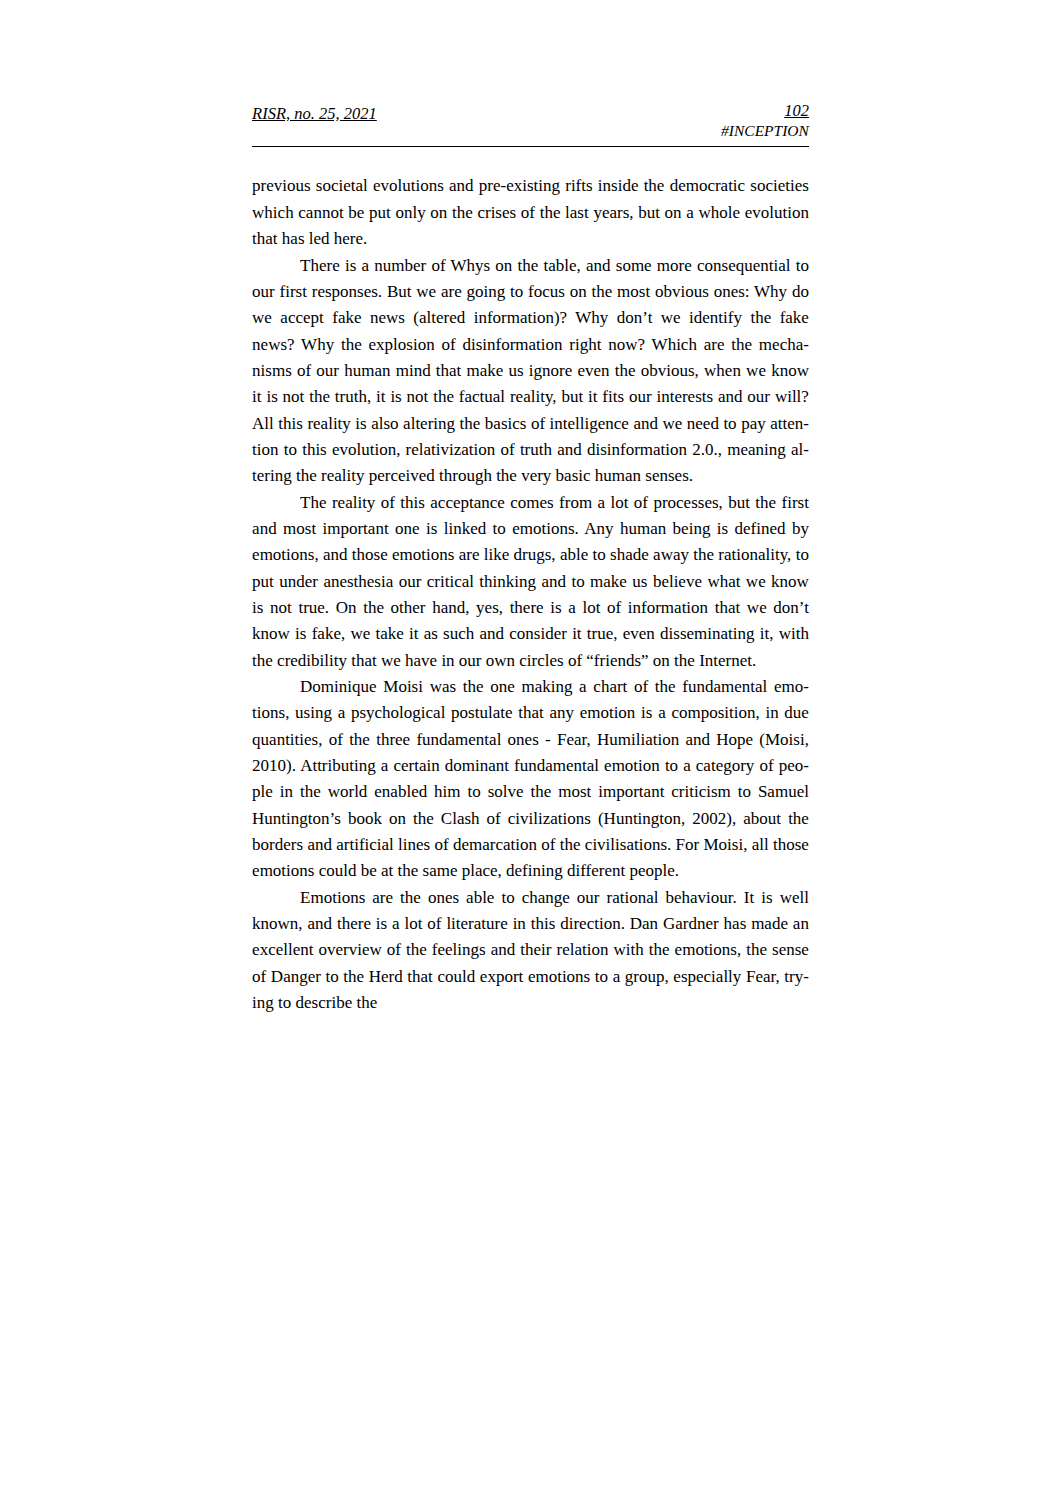RISR, no. 25, 2021
102
#INCEPTION
previous societal evolutions and pre-existing rifts inside the democratic societies which cannot be put only on the crises of the last years, but on a whole evolution that has led here.
There is a number of Whys on the table, and some more consequential to our first responses. But we are going to focus on the most obvious ones: Why do we accept fake news (altered information)? Why don’t we identify the fake news? Why the explosion of disinformation right now? Which are the mechanisms of our human mind that make us ignore even the obvious, when we know it is not the truth, it is not the factual reality, but it fits our interests and our will? All this reality is also altering the basics of intelligence and we need to pay attention to this evolution, relativization of truth and disinformation 2.0., meaning altering the reality perceived through the very basic human senses.
The reality of this acceptance comes from a lot of processes, but the first and most important one is linked to emotions. Any human being is defined by emotions, and those emotions are like drugs, able to shade away the rationality, to put under anesthesia our critical thinking and to make us believe what we know is not true. On the other hand, yes, there is a lot of information that we don’t know is fake, we take it as such and consider it true, even disseminating it, with the credibility that we have in our own circles of “friends” on the Internet.
Dominique Moisi was the one making a chart of the fundamental emotions, using a psychological postulate that any emotion is a composition, in due quantities, of the three fundamental ones - Fear, Humiliation and Hope (Moisi, 2010). Attributing a certain dominant fundamental emotion to a category of people in the world enabled him to solve the most important criticism to Samuel Huntington’s book on the Clash of civilizations (Huntington, 2002), about the borders and artificial lines of demarcation of the civilisations. For Moisi, all those emotions could be at the same place, defining different people.
Emotions are the ones able to change our rational behaviour. It is well known, and there is a lot of literature in this direction. Dan Gardner has made an excellent overview of the feelings and their relation with the emotions, the sense of Danger to the Herd that could export emotions to a group, especially Fear, trying to describe the